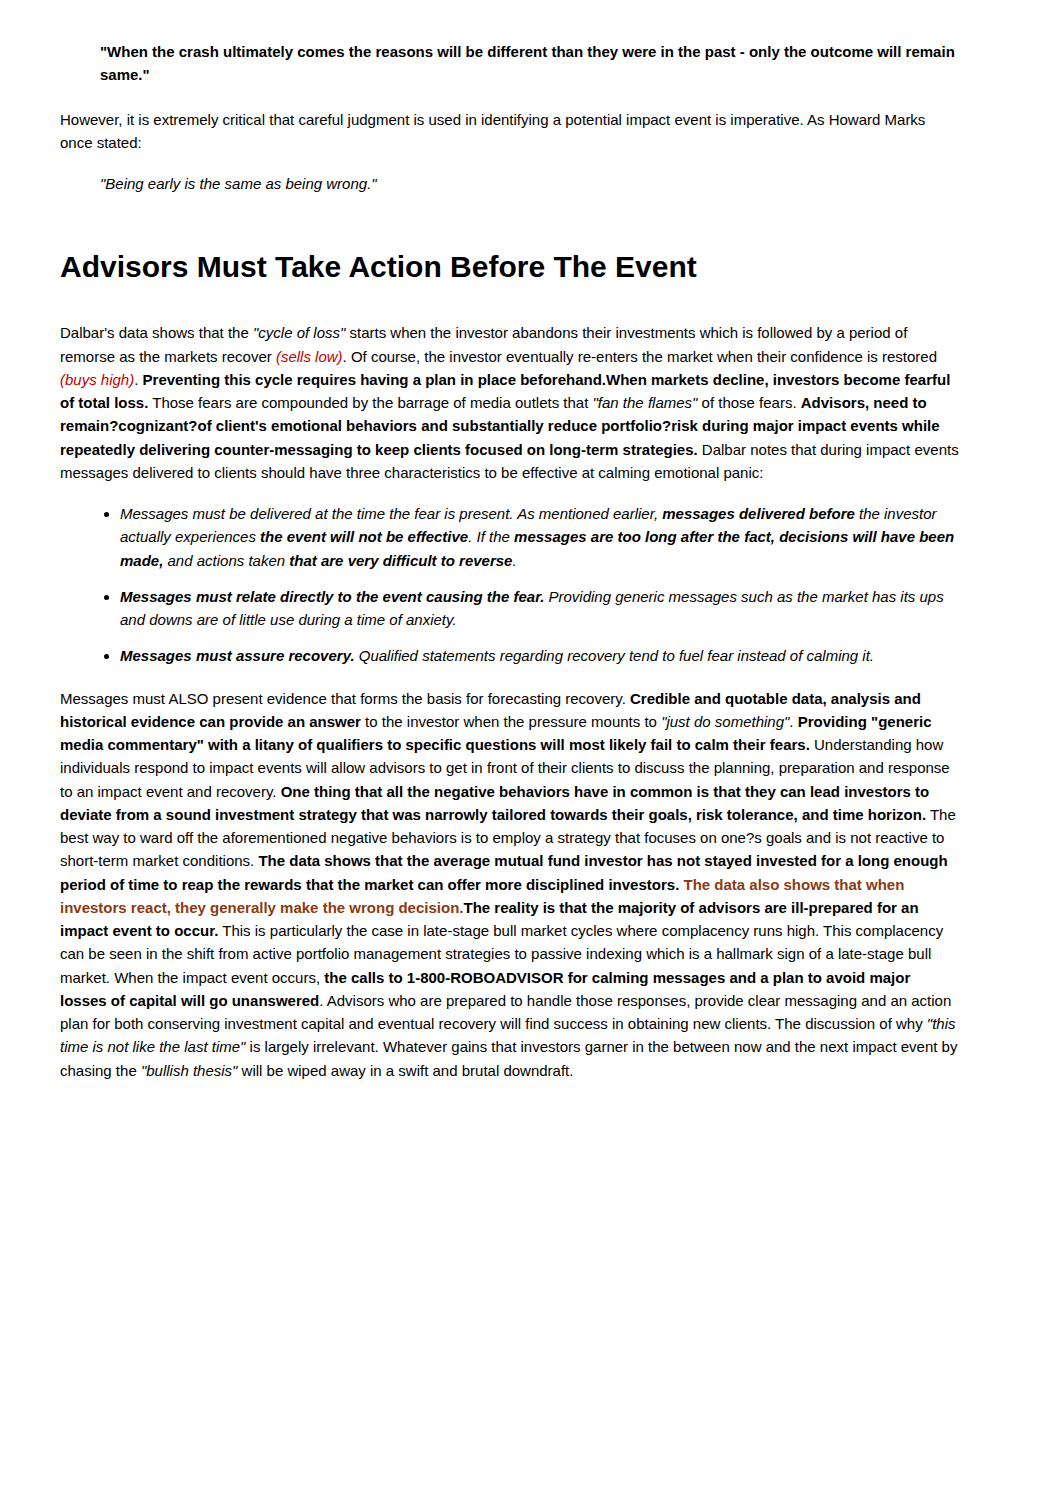"When the crash ultimately comes the reasons will be different than they were in the past - only the outcome will remain same."
However, it is extremely critical that careful judgment is used in identifying a potential impact event is imperative. As Howard Marks once stated:
"Being early is the same as being wrong."
Advisors Must Take Action Before The Event
Dalbar's data shows that the "cycle of loss" starts when the investor abandons their investments which is followed by a period of remorse as the markets recover (sells low). Of course, the investor eventually re-enters the market when their confidence is restored (buys high). Preventing this cycle requires having a plan in place beforehand.When markets decline, investors become fearful of total loss. Those fears are compounded by the barrage of media outlets that "fan the flames" of those fears. Advisors, need to remain?cognizant?of client's emotional behaviors and substantially reduce portfolio?risk during major impact events while repeatedly delivering counter-messaging to keep clients focused on long-term strategies. Dalbar notes that during impact events messages delivered to clients should have three characteristics to be effective at calming emotional panic:
Messages must be delivered at the time the fear is present. As mentioned earlier, messages delivered before the investor actually experiences the event will not be effective. If the messages are too long after the fact, decisions will have been made, and actions taken that are very difficult to reverse.
Messages must relate directly to the event causing the fear. Providing generic messages such as the market has its ups and downs are of little use during a time of anxiety.
Messages must assure recovery. Qualified statements regarding recovery tend to fuel fear instead of calming it.
Messages must ALSO present evidence that forms the basis for forecasting recovery. Credible and quotable data, analysis and historical evidence can provide an answer to the investor when the pressure mounts to "just do something". Providing "generic media commentary" with a litany of qualifiers to specific questions will most likely fail to calm their fears. Understanding how individuals respond to impact events will allow advisors to get in front of their clients to discuss the planning, preparation and response to an impact event and recovery. One thing that all the negative behaviors have in common is that they can lead investors to deviate from a sound investment strategy that was narrowly tailored towards their goals, risk tolerance, and time horizon. The best way to ward off the aforementioned negative behaviors is to employ a strategy that focuses on one?s goals and is not reactive to short-term market conditions. The data shows that the average mutual fund investor has not stayed invested for a long enough period of time to reap the rewards that the market can offer more disciplined investors. The data also shows that when investors react, they generally make the wrong decision. The reality is that the majority of advisors are ill-prepared for an impact event to occur. This is particularly the case in late-stage bull market cycles where complacency runs high. This complacency can be seen in the shift from active portfolio management strategies to passive indexing which is a hallmark sign of a late-stage bull market. When the impact event occurs, the calls to 1-800-ROBOADVISOR for calming messages and a plan to avoid major losses of capital will go unanswered. Advisors who are prepared to handle those responses, provide clear messaging and an action plan for both conserving investment capital and eventual recovery will find success in obtaining new clients. The discussion of why "this time is not like the last time" is largely irrelevant. Whatever gains that investors garner in the between now and the next impact event by chasing the "bullish thesis" will be wiped away in a swift and brutal downdraft.